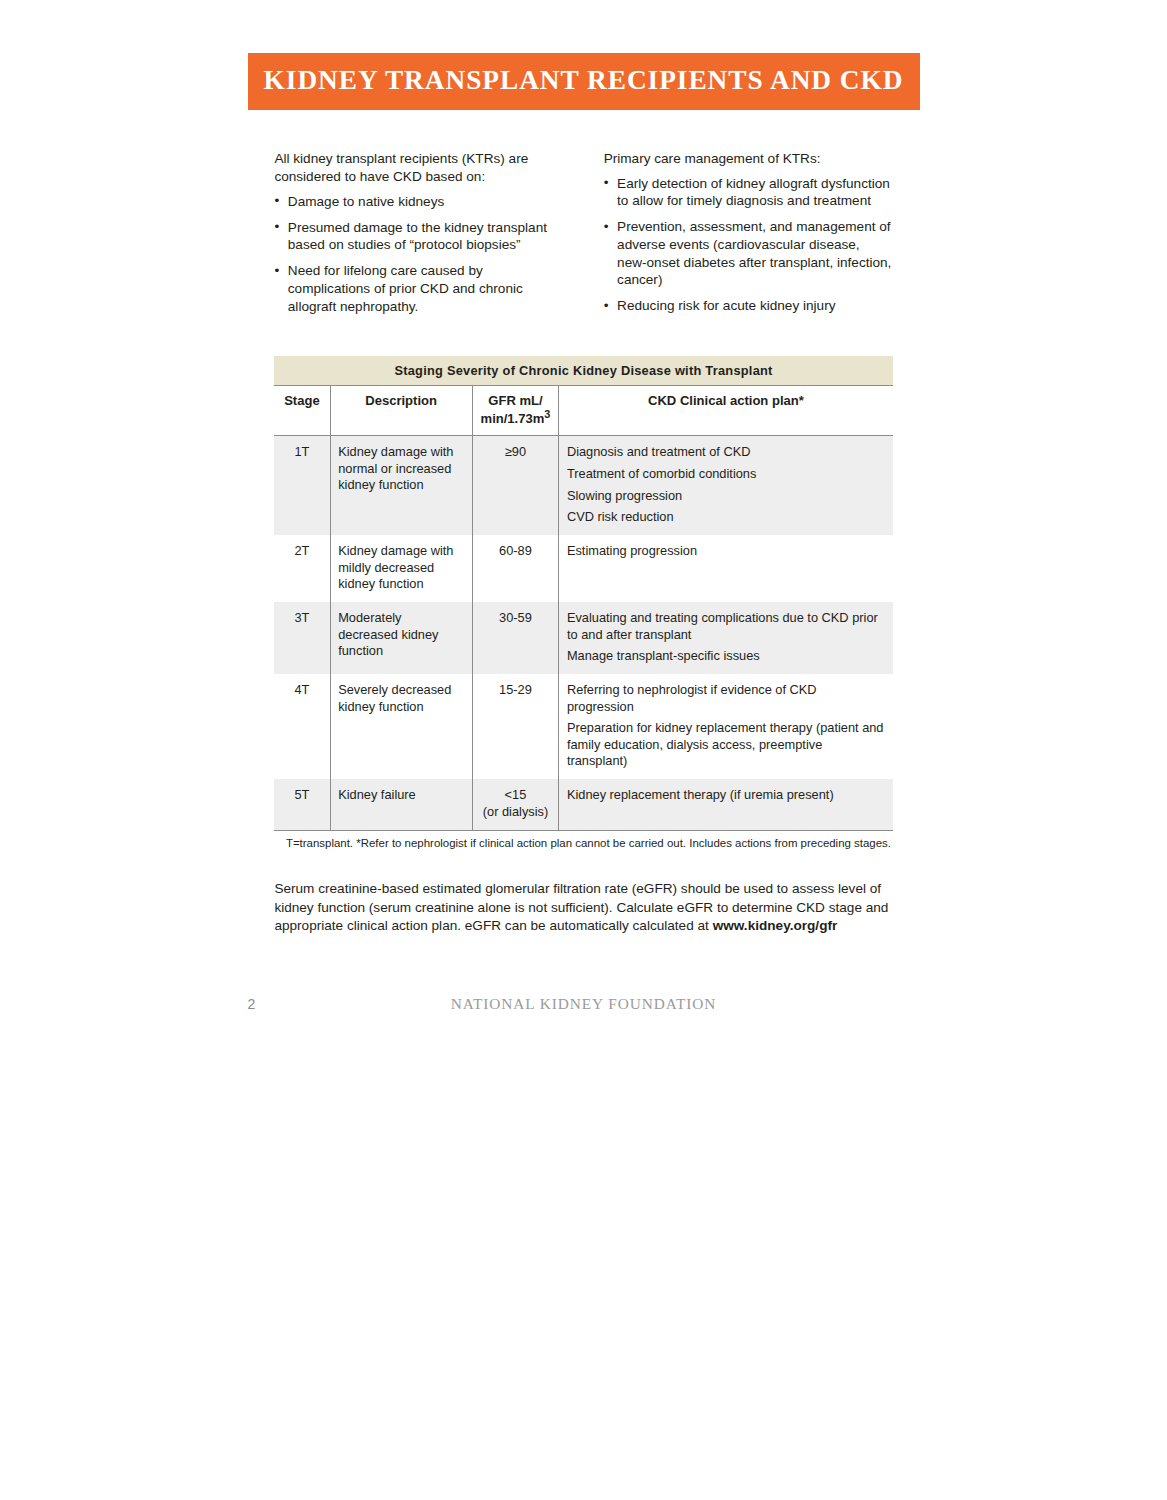Kidney Transplant Recipients and CKD
All kidney transplant recipients (KTRs) are considered to have CKD based on:
Damage to native kidneys
Presumed damage to the kidney transplant based on studies of “protocol biopsies”
Need for lifelong care caused by complications of prior CKD and chronic allograft nephropathy.
Primary care management of KTRs:
Early detection of kidney allograft dysfunction to allow for timely diagnosis and treatment
Prevention, assessment, and management of adverse events (cardiovascular disease, new-onset diabetes after transplant, infection, cancer)
Reducing risk for acute kidney injury
Staging Severity of Chronic Kidney Disease with Transplant
| Stage | Description | GFR mL/ min/1.73m 3 | CKD Clinical action plan* |
| --- | --- | --- | --- |
| 1T | Kidney damage with normal or increased kidney function | ≥90 | Diagnosis and treatment of CKD Treatment of comorbid conditions Slowing progression CVD risk reduction |
| 2T | Kidney damage with mildly decreased kidney function | 60-89 | Estimating progression |
| 3T | Moderately decreased kidney function | 30-59 | Evaluating and treating complications due to CKD prior to and after transplant Manage transplant-specific issues |
| 4T | Severely decreased kidney function | 15-29 | Referring to nephrologist if evidence of CKD progression Preparation for kidney replacement therapy (patient and family education, dialysis access, preemptive transplant) |
| 5T | Kidney failure | <15 (or dialysis) | Kidney replacement therapy (if uremia present) |
T=transplant. *Refer to nephrologist if clinical action plan cannot be carried out. Includes actions from preceding stages.
Serum creatinine-based estimated glomerular filtration rate (eGFR) should be used to assess level of kidney function (serum creatinine alone is not sufficient). Calculate eGFR to determine CKD stage and appropriate clinical action plan. eGFR can be automatically calculated at www.kidney.org/gfr
2
National Kidney Foundation